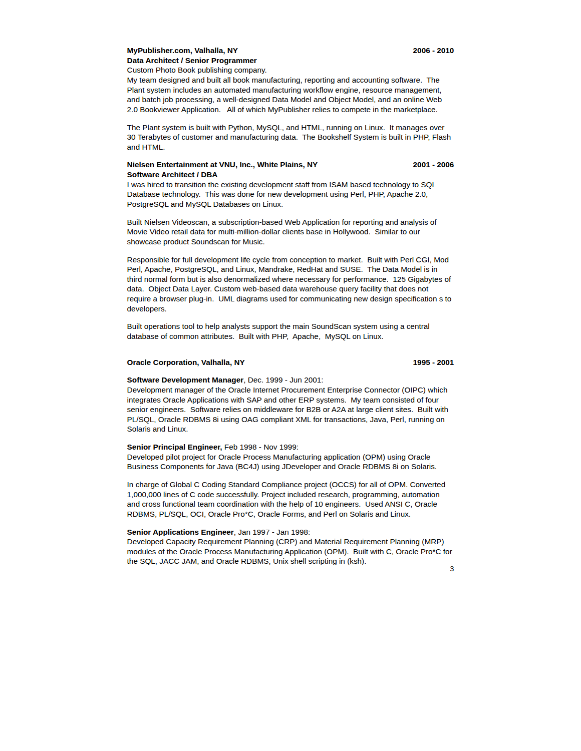MyPublisher.com, Valhalla, NY 2006 - 2010
Data Architect / Senior Programmer
Custom Photo Book publishing company.
My team designed and built all book manufacturing, reporting and accounting software. The Plant system includes an automated manufacturing workflow engine, resource management, and batch job processing, a well-designed Data Model and Object Model, and an online Web 2.0 Bookviewer Application. All of which MyPublisher relies to compete in the marketplace.
The Plant system is built with Python, MySQL, and HTML, running on Linux. It manages over 30 Terabytes of customer and manufacturing data. The Bookshelf System is built in PHP, Flash and HTML.
Nielsen Entertainment at VNU, Inc., White Plains, NY 2001 - 2006
Software Architect / DBA
I was hired to transition the existing development staff from ISAM based technology to SQL Database technology. This was done for new development using Perl, PHP, Apache 2.0, PostgreSQL and MySQL Databases on Linux.
Built Nielsen Videoscan, a subscription-based Web Application for reporting and analysis of Movie Video retail data for multi-million-dollar clients base in Hollywood. Similar to our showcase product Soundscan for Music.
Responsible for full development life cycle from conception to market. Built with Perl CGI, Mod Perl, Apache, PostgreSQL, and Linux, Mandrake, RedHat and SUSE. The Data Model is in third normal form but is also denormalized where necessary for performance. 125 Gigabytes of data. Object Data Layer. Custom web-based data warehouse query facility that does not require a browser plug-in. UML diagrams used for communicating new design specification s to developers.
Built operations tool to help analysts support the main SoundScan system using a central database of common attributes. Built with PHP, Apache, MySQL on Linux.
Oracle Corporation, Valhalla, NY 1995 - 2001
Software Development Manager, Dec. 1999 - Jun 2001:
Development manager of the Oracle Internet Procurement Enterprise Connector (OIPC) which integrates Oracle Applications with SAP and other ERP systems. My team consisted of four senior engineers. Software relies on middleware for B2B or A2A at large client sites. Built with PL/SQL, Oracle RDBMS 8i using OAG compliant XML for transactions, Java, Perl, running on Solaris and Linux.
Senior Principal Engineer, Feb 1998 - Nov 1999:
Developed pilot project for Oracle Process Manufacturing application (OPM) using Oracle Business Components for Java (BC4J) using JDeveloper and Oracle RDBMS 8i on Solaris.
In charge of Global C Coding Standard Compliance project (OCCS) for all of OPM. Converted 1,000,000 lines of C code successfully. Project included research, programming, automation and cross functional team coordination with the help of 10 engineers. Used ANSI C, Oracle RDBMS, PL/SQL, OCI, Oracle Pro*C, Oracle Forms, and Perl on Solaris and Linux.
Senior Applications Engineer, Jan 1997 - Jan 1998:
Developed Capacity Requirement Planning (CRP) and Material Requirement Planning (MRP) modules of the Oracle Process Manufacturing Application (OPM). Built with C, Oracle Pro*C for the SQL, JACC JAM, and Oracle RDBMS, Unix shell scripting in (ksh).
3